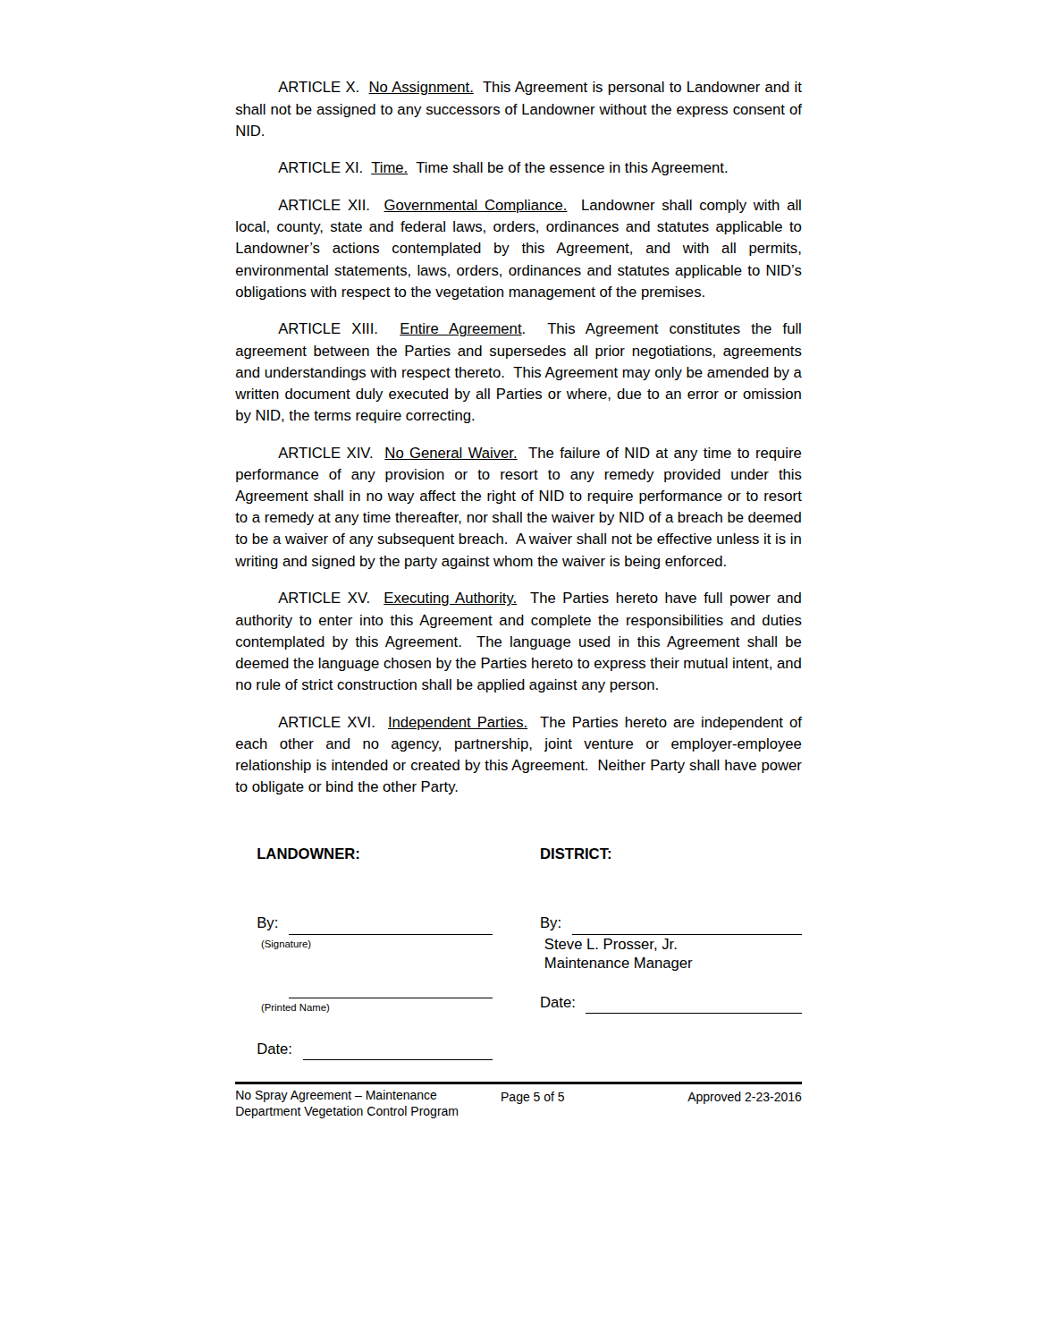ARTICLE X. No Assignment. This Agreement is personal to Landowner and it shall not be assigned to any successors of Landowner without the express consent of NID.
ARTICLE XI. Time. Time shall be of the essence in this Agreement.
ARTICLE XII. Governmental Compliance. Landowner shall comply with all local, county, state and federal laws, orders, ordinances and statutes applicable to Landowner’s actions contemplated by this Agreement, and with all permits, environmental statements, laws, orders, ordinances and statutes applicable to NID’s obligations with respect to the vegetation management of the premises.
ARTICLE XIII. Entire Agreement. This Agreement constitutes the full agreement between the Parties and supersedes all prior negotiations, agreements and understandings with respect thereto. This Agreement may only be amended by a written document duly executed by all Parties or where, due to an error or omission by NID, the terms require correcting.
ARTICLE XIV. No General Waiver. The failure of NID at any time to require performance of any provision or to resort to any remedy provided under this Agreement shall in no way affect the right of NID to require performance or to resort to a remedy at any time thereafter, nor shall the waiver by NID of a breach be deemed to be a waiver of any subsequent breach. A waiver shall not be effective unless it is in writing and signed by the party against whom the waiver is being enforced.
ARTICLE XV. Executing Authority. The Parties hereto have full power and authority to enter into this Agreement and complete the responsibilities and duties contemplated by this Agreement. The language used in this Agreement shall be deemed the language chosen by the Parties hereto to express their mutual intent, and no rule of strict construction shall be applied against any person.
ARTICLE XVI. Independent Parties. The Parties hereto are independent of each other and no agency, partnership, joint venture or employer-employee relationship is intended or created by this Agreement. Neither Party shall have power to obligate or bind the other Party.
LANDOWNER:
DISTRICT:
By:
(Signature)
By:
(Printed Name)
Date:
By:
Steve L. Prosser, Jr.
Maintenance Manager
Date:
No Spray Agreement – Maintenance
Department Vegetation Control Program
Page 5 of 5
Approved 2-23-2016